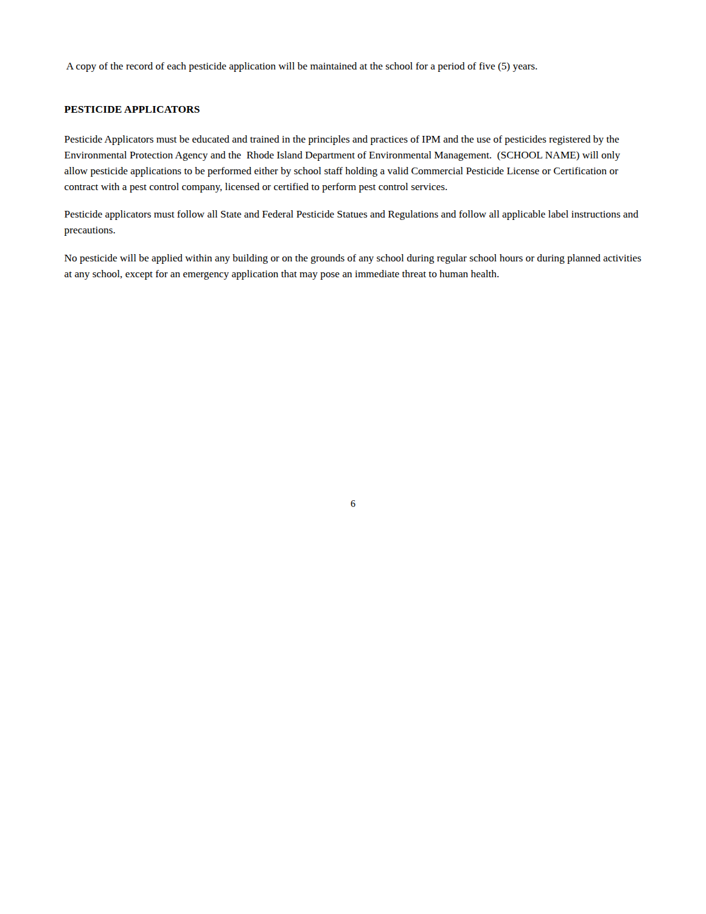A copy of the record of each pesticide application will be maintained at the school for a period of five (5) years.
PESTICIDE APPLICATORS
Pesticide Applicators must be educated and trained in the principles and practices of IPM and the use of pesticides registered by the Environmental Protection Agency and the Rhode Island Department of Environmental Management. (SCHOOL NAME) will only allow pesticide applications to be performed either by school staff holding a valid Commercial Pesticide License or Certification or contract with a pest control company, licensed or certified to perform pest control services.
Pesticide applicators must follow all State and Federal Pesticide Statues and Regulations and follow all applicable label instructions and precautions.
No pesticide will be applied within any building or on the grounds of any school during regular school hours or during planned activities at any school, except for an emergency application that may pose an immediate threat to human health.
6